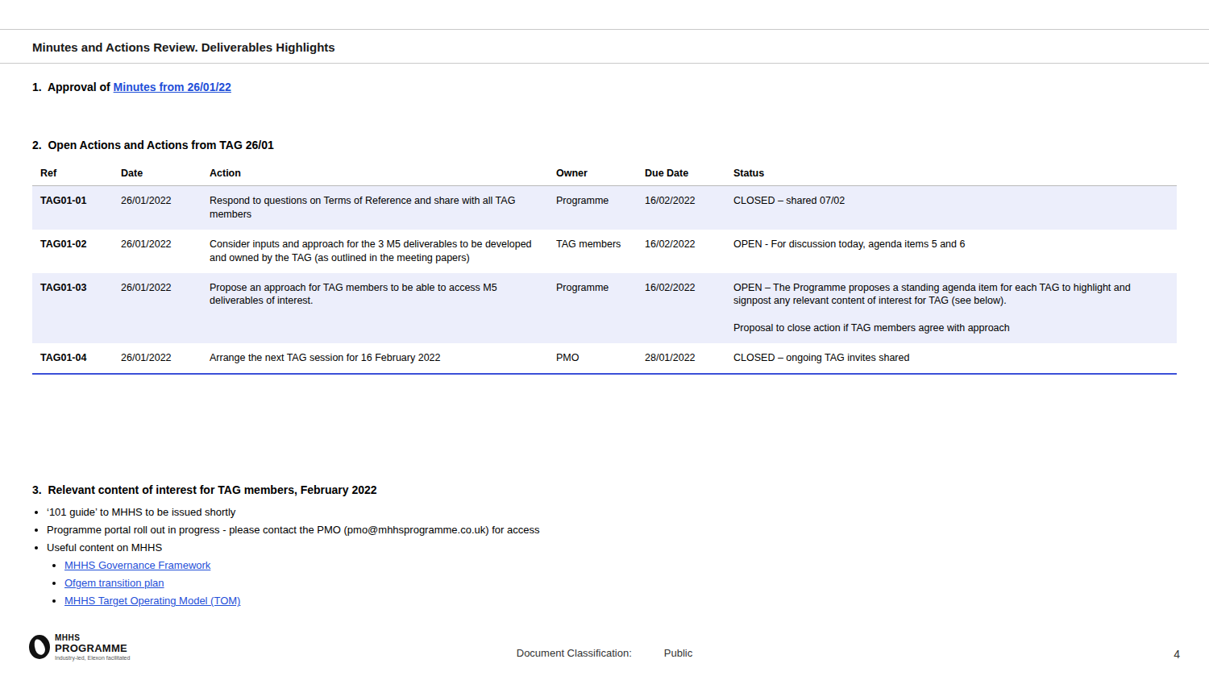Minutes and Actions Review. Deliverables Highlights
1. Approval of Minutes from 26/01/22
2. Open Actions and Actions from TAG 26/01
| Ref | Date | Action | Owner | Due Date | Status |
| --- | --- | --- | --- | --- | --- |
| TAG01-01 | 26/01/2022 | Respond to questions on Terms of Reference and share with all TAG members | Programme | 16/02/2022 | CLOSED – shared 07/02 |
| TAG01-02 | 26/01/2022 | Consider inputs and approach for the 3 M5 deliverables to be developed and owned by the TAG (as outlined in the meeting papers) | TAG members | 16/02/2022 | OPEN - For discussion today, agenda items 5 and 6 |
| TAG01-03 | 26/01/2022 | Propose an approach for TAG members to be able to access M5 deliverables of interest. | Programme | 16/02/2022 | OPEN – The Programme proposes a standing agenda item for each TAG to highlight and signpost any relevant content of interest for TAG (see below). Proposal to close action if TAG members agree with approach |
| TAG01-04 | 26/01/2022 | Arrange the next TAG session for 16 February 2022 | PMO | 28/01/2022 | CLOSED – ongoing TAG invites shared |
3. Relevant content of interest for TAG members, February 2022
‘101 guide’ to MHHS to be issued shortly
Programme portal roll out in progress - please contact the PMO (pmo@mhhsprogramme.co.uk) for access
Useful content on MHHS
MHHS Governance Framework
Ofgem transition plan
MHHS Target Operating Model (TOM)
MHHS
PROGRAMME
Industry-led, Elexon facilitated
Document Classification: Public
4